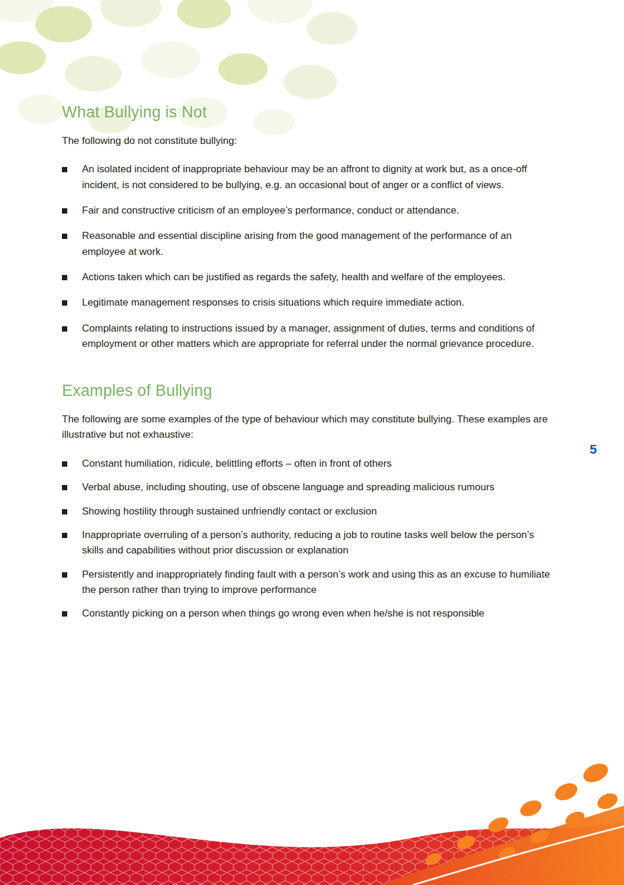5
What Bullying is Not
The following do not constitute bullying:
An isolated incident of inappropriate behaviour may be an affront to dignity at work but, as a once-off incident, is not considered to be bullying, e.g. an occasional bout of anger or a conflict of views.
Fair and constructive criticism of an employee’s performance, conduct or attendance.
Reasonable and essential discipline arising from the good management of the performance of an employee at work.
Actions taken which can be justified as regards the safety, health and welfare of the employees.
Legitimate management responses to crisis situations which require immediate action.
Complaints relating to instructions issued by a manager, assignment of duties, terms and conditions of employment or other matters which are appropriate for referral under the normal grievance procedure.
Examples of Bullying
The following are some examples of the type of behaviour which may constitute bullying. These examples are illustrative but not exhaustive:
Constant humiliation, ridicule, belittling efforts – often in front of others
Verbal abuse, including shouting, use of obscene language and spreading malicious rumours
Showing hostility through sustained unfriendly contact or exclusion
Inappropriate overruling of a person’s authority, reducing a job to routine tasks well below the person’s skills and capabilities without prior discussion or explanation
Persistently and inappropriately finding fault with a person’s work and using this as an excuse to humiliate the person rather than trying to improve performance
Constantly picking on a person when things go wrong even when he/she is not responsible